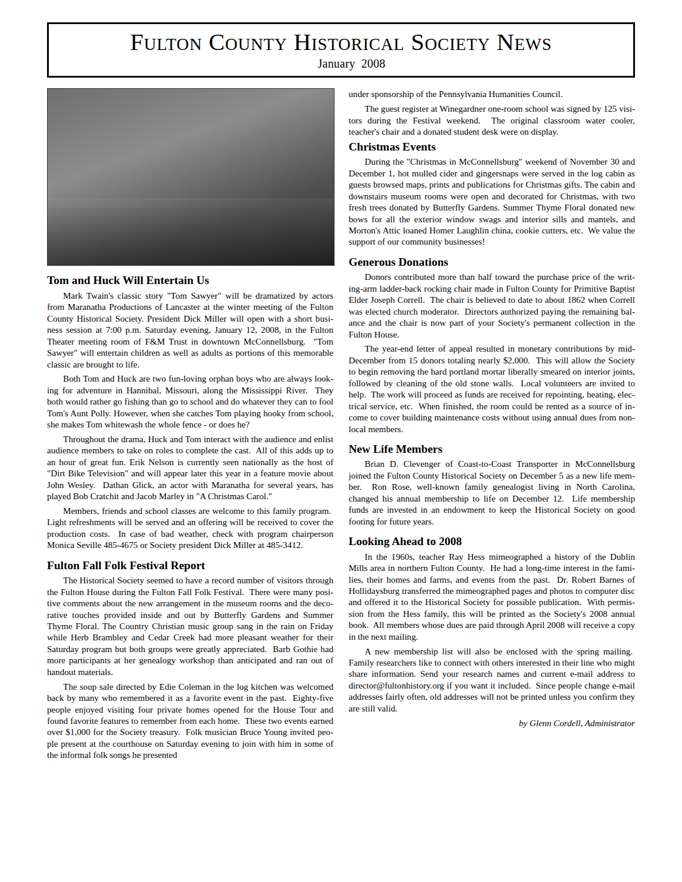Fulton County Historical Society News
January 2008
Tom and Huck Will Entertain Us
Mark Twain's classic story "Tom Sawyer" will be dramatized by actors from Maranatha Productions of Lancaster at the winter meeting of the Fulton County Historical Society. President Dick Miller will open with a short business session at 7:00 p.m. Saturday evening, January 12, 2008, in the Fulton Theater meeting room of F&M Trust in downtown McConnellsburg. "Tom Sawyer" will entertain children as well as adults as portions of this memorable classic are brought to life.
Both Tom and Huck are two fun-loving orphan boys who are always looking for adventure in Hannibal, Missouri, along the Mississippi River. They both would rather go fishing than go to school and do whatever they can to fool Tom's Aunt Polly. However, when she catches Tom playing hooky from school, she makes Tom whitewash the whole fence - or does he?
Throughout the drama, Huck and Tom interact with the audience and enlist audience members to take on roles to complete the cast. All of this adds up to an hour of great fun. Erik Nelson is currently seen nationally as the host of "Dirt Bike Television" and will appear later this year in a feature movie about John Wesley. Dathan Glick, an actor with Maranatha for several years, has played Bob Cratchit and Jacob Marley in "A Christmas Carol."
Members, friends and school classes are welcome to this family program. Light refreshments will be served and an offering will be received to cover the production costs. In case of bad weather, check with program chairperson Monica Seville 485-4675 or Society president Dick Miller at 485-3412.
Fulton Fall Folk Festival Report
The Historical Society seemed to have a record number of visitors through the Fulton House during the Fulton Fall Folk Festival. There were many positive comments about the new arrangement in the museum rooms and the decorative touches provided inside and out by Butterfly Gardens and Summer Thyme Floral. The Country Christian music group sang in the rain on Friday while Herb Brambley and Cedar Creek had more pleasant weather for their Saturday program but both groups were greatly appreciated. Barb Gothie had more participants at her genealogy workshop than anticipated and ran out of handout materials.
The soup sale directed by Edie Coleman in the log kitchen was welcomed back by many who remembered it as a favorite event in the past. Eighty-five people enjoyed visiting four private homes opened for the House Tour and found favorite features to remember from each home. These two events earned over $1,000 for the Society treasury. Folk musician Bruce Young invited people present at the courthouse on Saturday evening to join with him in some of the informal folk songs he presented
under sponsorship of the Pennsylvania Humanities Council.
The guest register at Winegardner one-room school was signed by 125 visitors during the Festival weekend. The original classroom water cooler, teacher's chair and a donated student desk were on display.
Christmas Events
During the "Christmas in McConnellsburg" weekend of November 30 and December 1, hot mulled cider and gingersnaps were served in the log cabin as guests browsed maps, prints and publications for Christmas gifts. The cabin and downstairs museum rooms were open and decorated for Christmas, with two fresh trees donated by Butterfly Gardens. Summer Thyme Floral donated new bows for all the exterior window swags and interior sills and mantels, and Morton's Attic loaned Homer Laughlin china, cookie cutters, etc. We value the support of our community businesses!
Generous Donations
Donors contributed more than half toward the purchase price of the writing-arm ladder-back rocking chair made in Fulton County for Primitive Baptist Elder Joseph Correll. The chair is believed to date to about 1862 when Correll was elected church moderator. Directors authorized paying the remaining balance and the chair is now part of your Society's permanent collection in the Fulton House.
The year-end letter of appeal resulted in monetary contributions by mid-December from 15 donors totaling nearly $2,000. This will allow the Society to begin removing the hard portland mortar liberally smeared on interior joints, followed by cleaning of the old stone walls. Local volunteers are invited to help. The work will proceed as funds are received for repointing, heating, electrical service, etc. When finished, the room could be rented as a source of income to cover building maintenance costs without using annual dues from non-local members.
New Life Members
Brian D. Clevenger of Coast-to-Coast Transporter in McConnellsburg joined the Fulton County Historical Society on December 5 as a new life member. Ron Rose, well-known family genealogist living in North Carolina, changed his annual membership to life on December 12. Life membership funds are invested in an endowment to keep the Historical Society on good footing for future years.
Looking Ahead to 2008
In the 1960s, teacher Ray Hess mimeographed a history of the Dublin Mills area in northern Fulton County. He had a long-time interest in the families, their homes and farms, and events from the past. Dr. Robert Barnes of Hollidaysburg transferred the mimeographed pages and photos to computer disc and offered it to the Historical Society for possible publication. With permission from the Hess family, this will be printed as the Society's 2008 annual book. All members whose dues are paid through April 2008 will receive a copy in the next mailing.
A new membership list will also be enclosed with the spring mailing. Family researchers like to connect with others interested in their line who might share information. Send your research names and current e-mail address to director@fultonhistory.org if you want it included. Since people change e-mail addresses fairly often, old addresses will not be printed unless you confirm they are still valid.
by Glenn Cordell, Administrator